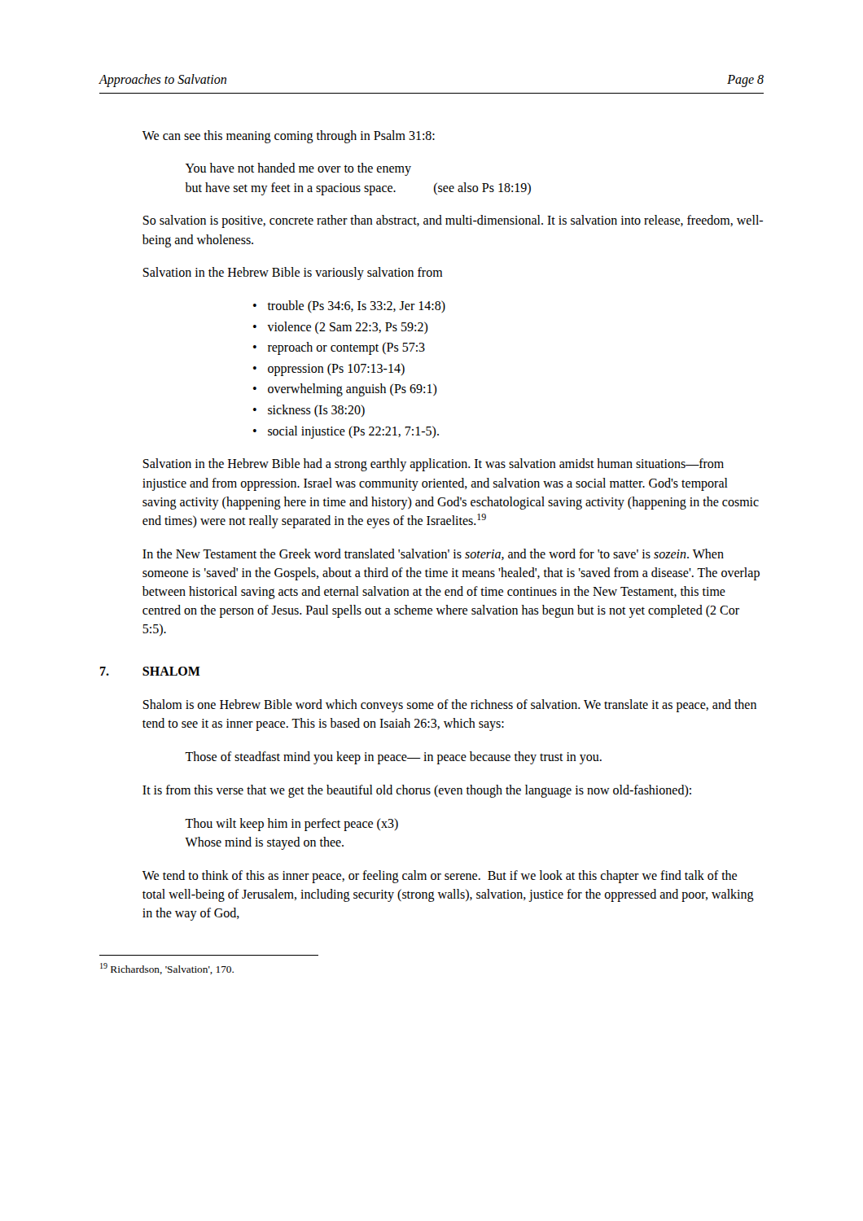Approaches to Salvation
Page 8
We can see this meaning coming through in Psalm 31:8:
You have not handed me over to the enemy but have set my feet in a spacious space. (see also Ps 18:19)
So salvation is positive, concrete rather than abstract, and multi-dimensional. It is salvation into release, freedom, well-being and wholeness.
Salvation in the Hebrew Bible is variously salvation from
trouble (Ps 34:6, Is 33:2, Jer 14:8)
violence (2 Sam 22:3, Ps 59:2)
reproach or contempt (Ps 57:3
oppression (Ps 107:13-14)
overwhelming anguish (Ps 69:1)
sickness (Is 38:20)
social injustice (Ps 22:21, 7:1-5).
Salvation in the Hebrew Bible had a strong earthly application. It was salvation amidst human situations—from injustice and from oppression. Israel was community oriented, and salvation was a social matter. God's temporal saving activity (happening here in time and history) and God's eschatological saving activity (happening in the cosmic end times) were not really separated in the eyes of the Israelites.19
In the New Testament the Greek word translated 'salvation' is soteria, and the word for 'to save' is sozein. When someone is 'saved' in the Gospels, about a third of the time it means 'healed', that is 'saved from a disease'. The overlap between historical saving acts and eternal salvation at the end of time continues in the New Testament, this time centred on the person of Jesus. Paul spells out a scheme where salvation has begun but is not yet completed (2 Cor 5:5).
7. SHALOM
Shalom is one Hebrew Bible word which conveys some of the richness of salvation. We translate it as peace, and then tend to see it as inner peace. This is based on Isaiah 26:3, which says:
Those of steadfast mind you keep in peace— in peace because they trust in you.
It is from this verse that we get the beautiful old chorus (even though the language is now old-fashioned):
Thou wilt keep him in perfect peace (x3) Whose mind is stayed on thee.
We tend to think of this as inner peace, or feeling calm or serene. But if we look at this chapter we find talk of the total well-being of Jerusalem, including security (strong walls), salvation, justice for the oppressed and poor, walking in the way of God,
19 Richardson, 'Salvation', 170.